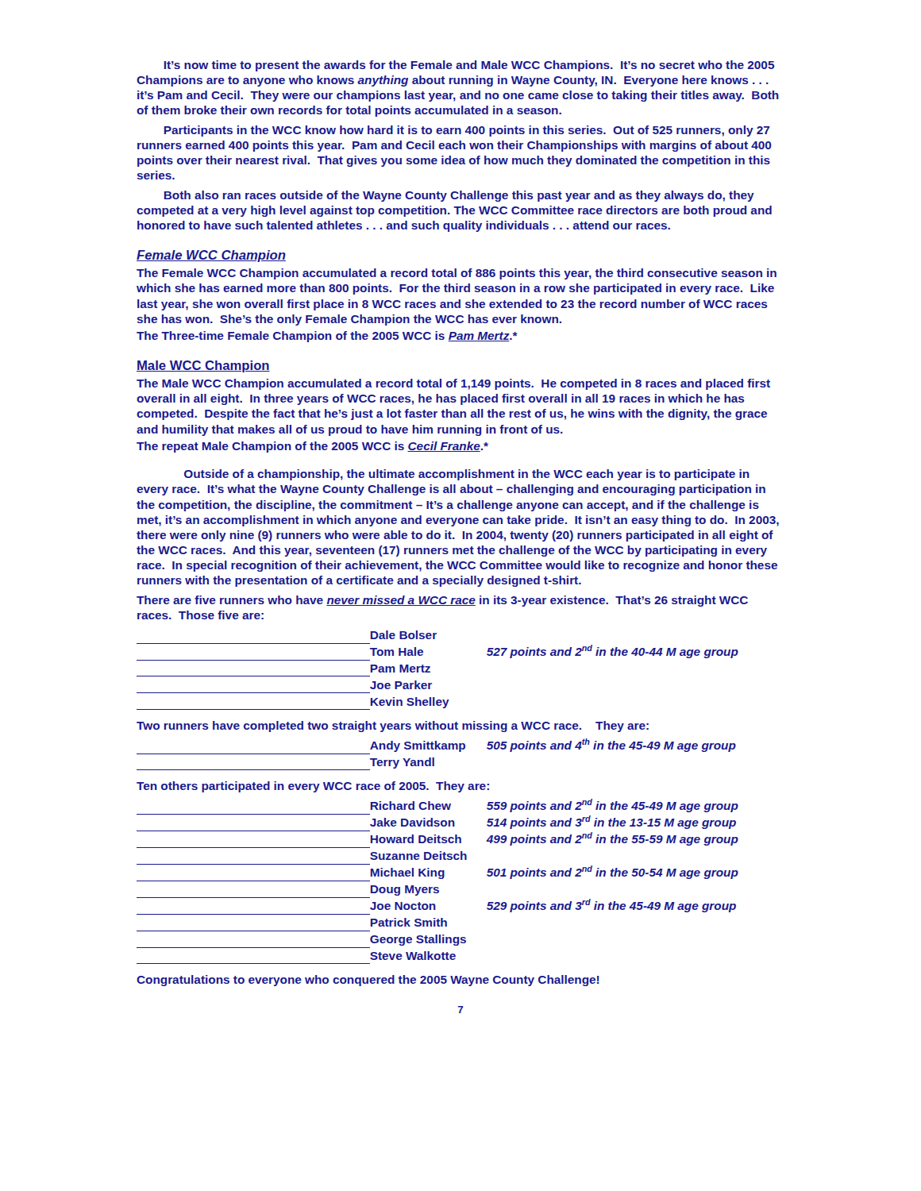It’s now time to present the awards for the Female and Male WCC Champions. It’s no secret who the 2005 Champions are to anyone who knows anything about running in Wayne County, IN. Everyone here knows . . . it’s Pam and Cecil. They were our champions last year, and no one came close to taking their titles away. Both of them broke their own records for total points accumulated in a season.
Participants in the WCC know how hard it is to earn 400 points in this series. Out of 525 runners, only 27 runners earned 400 points this year. Pam and Cecil each won their Championships with margins of about 400 points over their nearest rival. That gives you some idea of how much they dominated the competition in this series.
Both also ran races outside of the Wayne County Challenge this past year and as they always do, they competed at a very high level against top competition. The WCC Committee race directors are both proud and honored to have such talented athletes . . . and such quality individuals . . . attend our races.
Female WCC Champion
The Female WCC Champion accumulated a record total of 886 points this year, the third consecutive season in which she has earned more than 800 points. For the third season in a row she participated in every race. Like last year, she won overall first place in 8 WCC races and she extended to 23 the record number of WCC races she has won. She’s the only Female Champion the WCC has ever known.
The Three-time Female Champion of the 2005 WCC is Pam Mertz.*
Male WCC Champion
The Male WCC Champion accumulated a record total of 1,149 points. He competed in 8 races and placed first overall in all eight. In three years of WCC races, he has placed first overall in all 19 races in which he has competed. Despite the fact that he’s just a lot faster than all the rest of us, he wins with the dignity, the grace and humility that makes all of us proud to have him running in front of us.
The repeat Male Champion of the 2005 WCC is Cecil Franke.*
Outside of a championship, the ultimate accomplishment in the WCC each year is to participate in every race. It’s what the Wayne County Challenge is all about – challenging and encouraging participation in the competition, the discipline, the commitment – It’s a challenge anyone can accept, and if the challenge is met, it’s an accomplishment in which anyone and everyone can take pride. It isn’t an easy thing to do. In 2003, there were only nine (9) runners who were able to do it. In 2004, twenty (20) runners participated in all eight of the WCC races. And this year, seventeen (17) runners met the challenge of the WCC by participating in every race. In special recognition of their achievement, the WCC Committee would like to recognize and honor these runners with the presentation of a certificate and a specially designed t-shirt.
There are five runners who have never missed a WCC race in its 3-year existence. That’s 26 straight WCC races. Those five are:
| | Dale Bolser | |
| | Tom Hale | 527 points and 2 nd in the 40-44 M age group |
| | Pam Mertz | |
| | Joe Parker | |
| | Kevin Shelley | |
Two runners have completed two straight years without missing a WCC race. They are:
| | Andy Smittkamp | 505 points and 4 th in the 45-49 M age group |
| | Terry Yandl | |
Ten others participated in every WCC race of 2005. They are:
| | Richard Chew | 559 points and 2 nd in the 45-49 M age group |
| | Jake Davidson | 514 points and 3 rd in the 13-15 M age group |
| | Howard Deitsch | 499 points and 2 nd in the 55-59 M age group |
| | Suzanne Deitsch | |
| | Michael King | 501 points and 2 nd in the 50-54 M age group |
| | Doug Myers | |
| | Joe Nocton | 529 points and 3 rd in the 45-49 M age group |
| | Patrick Smith | |
| | George Stallings | |
| | Steve Walkotte | |
Congratulations to everyone who conquered the 2005 Wayne County Challenge!
7